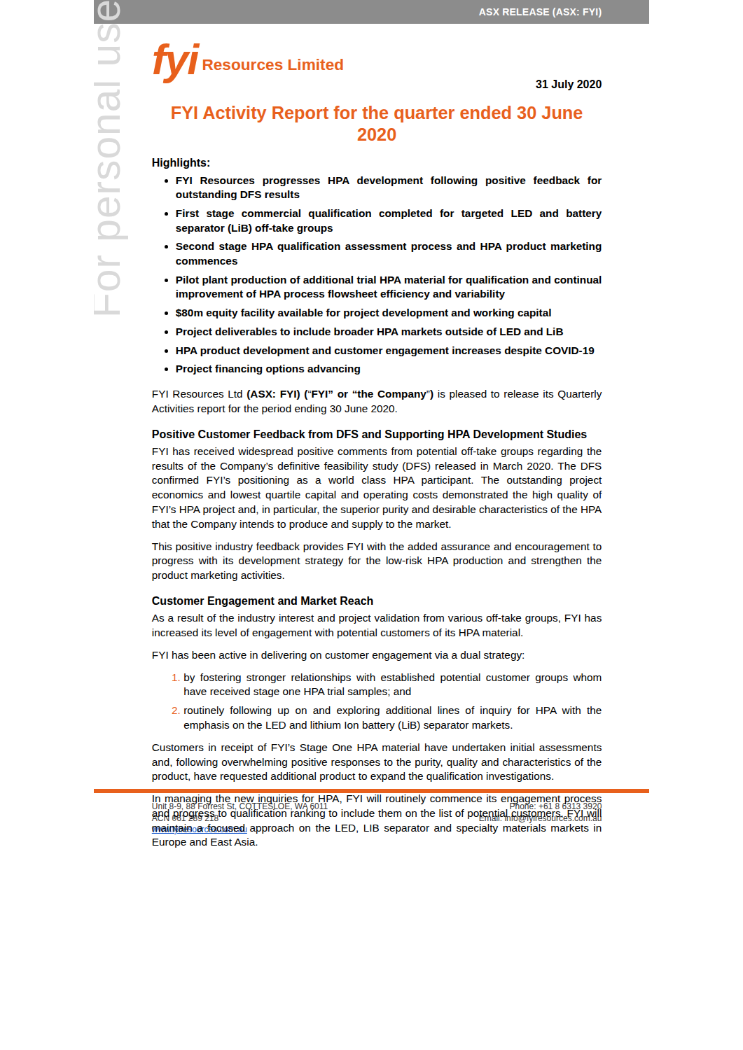ASX RELEASE (ASX: FYI)
For personal use only
fyi Resources Limited
31 July 2020
FYI Activity Report for the quarter ended 30 June 2020
Highlights:
FYI Resources progresses HPA development following positive feedback for outstanding DFS results
First stage commercial qualification completed for targeted LED and battery separator (LiB) off-take groups
Second stage HPA qualification assessment process and HPA product marketing commences
Pilot plant production of additional trial HPA material for qualification and continual improvement of HPA process flowsheet efficiency and variability
$80m equity facility available for project development and working capital
Project deliverables to include broader HPA markets outside of LED and LiB
HPA product development and customer engagement increases despite COVID-19
Project financing options advancing
FYI Resources Ltd (ASX: FYI) (“FYI” or “the Company”) is pleased to release its Quarterly Activities report for the period ending 30 June 2020.
Positive Customer Feedback from DFS and Supporting HPA Development Studies
FYI has received widespread positive comments from potential off-take groups regarding the results of the Company’s definitive feasibility study (DFS) released in March 2020. The DFS confirmed FYI’s positioning as a world class HPA participant. The outstanding project economics and lowest quartile capital and operating costs demonstrated the high quality of FYI’s HPA project and, in particular, the superior purity and desirable characteristics of the HPA that the Company intends to produce and supply to the market.
This positive industry feedback provides FYI with the added assurance and encouragement to progress with its development strategy for the low-risk HPA production and strengthen the product marketing activities.
Customer Engagement and Market Reach
As a result of the industry interest and project validation from various off-take groups, FYI has increased its level of engagement with potential customers of its HPA material.
FYI has been active in delivering on customer engagement via a dual strategy:
by fostering stronger relationships with established potential customer groups whom have received stage one HPA trial samples; and
routinely following up on and exploring additional lines of inquiry for HPA with the emphasis on the LED and lithium Ion battery (LiB) separator markets.
Customers in receipt of FYI’s Stage One HPA material have undertaken initial assessments and, following overwhelming positive responses to the purity, quality and characteristics of the product, have requested additional product to expand the qualification investigations.
In managing the new inquiries for HPA, FYI will routinely commence its engagement process and progress to qualification ranking to include them on the list of potential customers. FYI will maintain a focused approach on the LED, LIB separator and specialty materials markets in Europe and East Asia.
Unit 8-9, 88 Forrest St, COTTESLOE, WA 6011
ACN 061 289 218
www.fyiresources.com.au
Phone: +61 8 6313 3920
Email: info@fyiresources.com.au